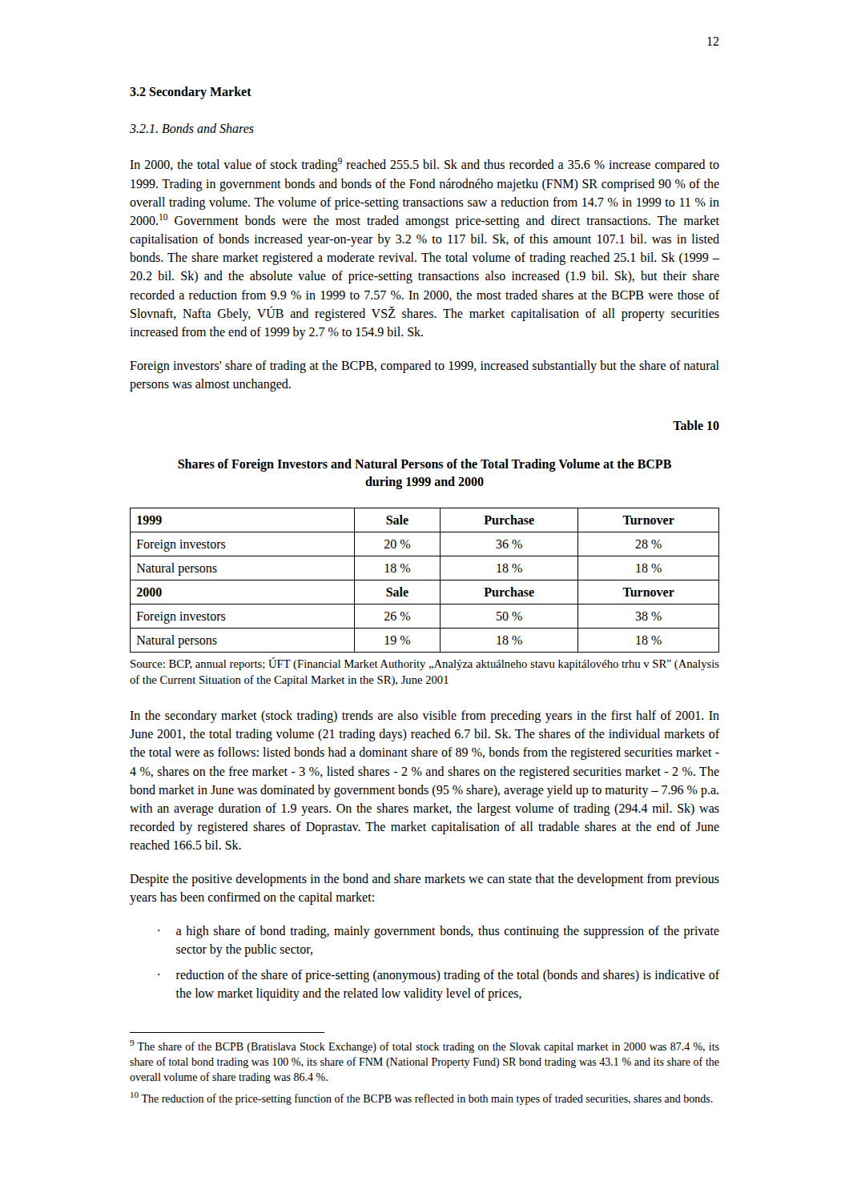12
3.2 Secondary Market
3.2.1. Bonds and Shares
In 2000, the total value of stock trading9 reached 255.5 bil. Sk and thus recorded a 35.6 % increase compared to 1999. Trading in government bonds and bonds of the Fond národného majetku (FNM) SR comprised 90 % of the overall trading volume. The volume of price-setting transactions saw a reduction from 14.7 % in 1999 to 11 % in 2000.10 Government bonds were the most traded amongst price-setting and direct transactions. The market capitalisation of bonds increased year-on-year by 3.2 % to 117 bil. Sk, of this amount 107.1 bil. was in listed bonds. The share market registered a moderate revival. The total volume of trading reached 25.1 bil. Sk (1999 – 20.2 bil. Sk) and the absolute value of price-setting transactions also increased (1.9 bil. Sk), but their share recorded a reduction from 9.9 % in 1999 to 7.57 %. In 2000, the most traded shares at the BCPB were those of Slovnaft, Nafta Gbely, VÚB and registered VSŽ shares. The market capitalisation of all property securities increased from the end of 1999 by 2.7 % to 154.9 bil. Sk.
Foreign investors' share of trading at the BCPB, compared to 1999, increased substantially but the share of natural persons was almost unchanged.
Table 10
Shares of Foreign Investors and Natural Persons of the Total Trading Volume at the BCPB
during 1999 and 2000
| 1999 | Sale | Purchase | Turnover |
| --- | --- | --- | --- |
| Foreign investors | 20 % | 36 % | 28 % |
| Natural persons | 18 % | 18 % | 18 % |
| 2000 | Sale | Purchase | Turnover |
| Foreign investors | 26 % | 50 % | 38 % |
| Natural persons | 19 % | 18 % | 18 % |
Source: BCP, annual reports; ÚFT (Financial Market Authority „Analýza aktuálneho stavu kapitálového trhu v SR" (Analysis of the Current Situation of the Capital Market in the SR), June 2001
In the secondary market (stock trading) trends are also visible from preceding years in the first half of 2001. In June 2001, the total trading volume (21 trading days) reached 6.7 bil. Sk. The shares of the individual markets of the total were as follows: listed bonds had a dominant share of 89 %, bonds from the registered securities market - 4 %, shares on the free market - 3 %, listed shares - 2 % and shares on the registered securities market - 2 %. The bond market in June was dominated by government bonds (95 % share), average yield up to maturity – 7.96 % p.a. with an average duration of 1.9 years. On the shares market, the largest volume of trading (294.4 mil. Sk) was recorded by registered shares of Doprastav. The market capitalisation of all tradable shares at the end of June reached 166.5 bil. Sk.
Despite the positive developments in the bond and share markets we can state that the development from previous years has been confirmed on the capital market:
a high share of bond trading, mainly government bonds, thus continuing the suppression of the private sector by the public sector,
reduction of the share of price-setting (anonymous) trading of the total (bonds and shares) is indicative of the low market liquidity and the related low validity level of prices,
9 The share of the BCPB (Bratislava Stock Exchange) of total stock trading on the Slovak capital market in 2000 was 87.4 %, its share of total bond trading was 100 %, its share of FNM (National Property Fund) SR bond trading was 43.1 % and its share of the overall volume of share trading was 86.4 %.
10 The reduction of the price-setting function of the BCPB was reflected in both main types of traded securities, shares and bonds.